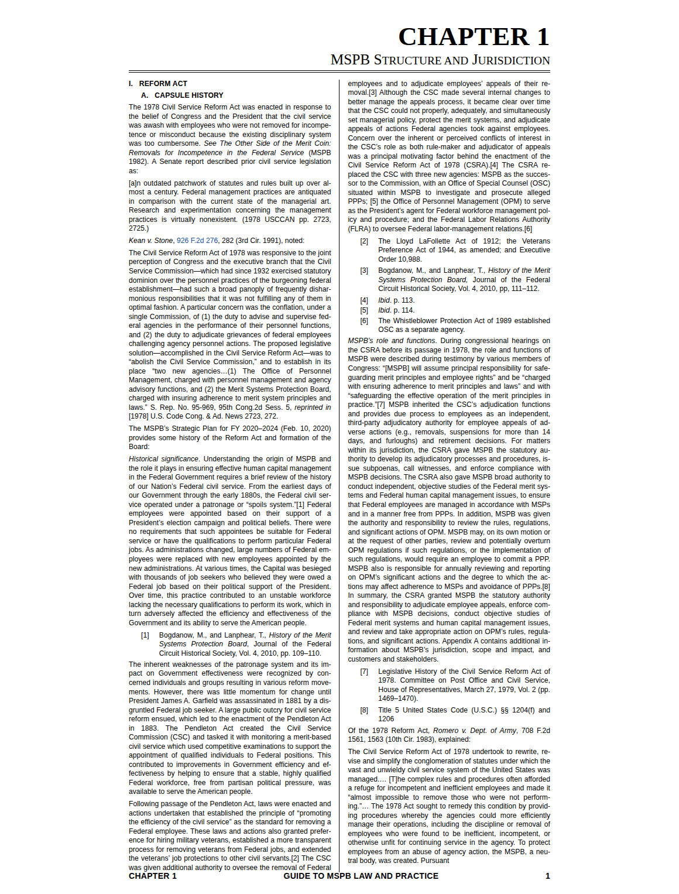CHAPTER 1
MSPB STRUCTURE AND JURISDICTION
I. REFORM ACT
A. CAPSULE HISTORY
The 1978 Civil Service Reform Act was enacted in response to the belief of Congress and the President that the civil service was awash with employees who were not removed for incompetence or misconduct because the existing disciplinary system was too cumbersome. See The Other Side of the Merit Coin: Removals for Incompetence in the Federal Service (MSPB 1982). A Senate report described prior civil service legislation as:
[a]n outdated patchwork of statutes and rules built up over almost a century. Federal management practices are antiquated in comparison with the current state of the managerial art. Research and experimentation concerning the management practices is virtually nonexistent. (1978 USCCAN pp. 2723, 2725.)
Kean v. Stone, 926 F.2d 276, 282 (3rd Cir. 1991), noted:
The Civil Service Reform Act of 1978 was responsive to the joint perception of Congress and the executive branch that the Civil Service Commission—which had since 1932 exercised statutory dominion over the personnel practices of the burgeoning federal establishment—had such a broad panoply of frequently disharmonious responsibilities that it was not fulfilling any of them in optimal fashion. A particular concern was the conflation, under a single Commission, of (1) the duty to advise and supervise federal agencies in the performance of their personnel functions, and (2) the duty to adjudicate grievances of federal employees challenging agency personnel actions. The proposed legislative solution—accomplished in the Civil Service Reform Act—was to “abolish the Civil Service Commission,” and to establish in its place “two new agencies…(1) The Office of Personnel Management, charged with personnel management and agency advisory functions, and (2) the Merit Systems Protection Board, charged with insuring adherence to merit system principles and laws.” S. Rep. No. 95-969, 95th Cong.2d Sess. 5, reprinted in [1978] U.S. Code Cong. & Ad. News 2723, 272.
The MSPB’s Strategic Plan for FY 2020–2024 (Feb. 10, 2020) provides some history of the Reform Act and formation of the Board:
Historical significance. Understanding the origin of MSPB and the role it plays in ensuring effective human capital management in the Federal Government requires a brief review of the history of our Nation’s Federal civil service. From the earliest days of our Government through the early 1880s, the Federal civil service operated under a patronage or “spoils system.”[1] Federal employees were appointed based on their support of a President’s election campaign and political beliefs. There were no requirements that such appointees be suitable for Federal service or have the qualifications to perform particular Federal jobs. As administrations changed, large numbers of Federal employees were replaced with new employees appointed by the new administrations. At various times, the Capital was besieged with thousands of job seekers who believed they were owed a Federal job based on their political support of the President. Over time, this practice contributed to an unstable workforce lacking the necessary qualifications to perform its work, which in turn adversely affected the efficiency and effectiveness of the Government and its ability to serve the American people.
[1]
Bogdanow, M., and Lanphear, T., History of the Merit Systems Protection Board, Journal of the Federal Circuit Historical Society, Vol. 4, 2010, pp. 109–110.
The inherent weaknesses of the patronage system and its impact on Government effectiveness were recognized by concerned individuals and groups resulting in various reform movements. However, there was little momentum for change until President James A. Garfield was assassinated in 1881 by a disgruntled Federal job seeker. A large public outcry for civil service reform ensued, which led to the enactment of the Pendleton Act in 1883. The Pendleton Act created the Civil Service Commission (CSC) and tasked it with monitoring a merit-based civil service which used competitive examinations to support the appointment of qualified individuals to Federal positions. This contributed to improvements in Government efficiency and effectiveness by helping to ensure that a stable, highly qualified Federal workforce, free from partisan political pressure, was available to serve the American people.
Following passage of the Pendleton Act, laws were enacted and actions undertaken that established the principle of “promoting the efficiency of the civil service” as the standard for removing a Federal employee. These laws and actions also granted preference for hiring military veterans, established a more transparent process for removing veterans from Federal jobs, and extended the veterans’ job protections to other civil servants.[2] The CSC was given additional authority to oversee the removal of Federal employees and to adjudicate employees’ appeals of their removal.[3] Although the CSC made several internal changes to better manage the appeals process, it became clear over time that the CSC could not properly, adequately, and simultaneously set managerial policy, protect the merit systems, and adjudicate appeals of actions Federal agencies took against employees. Concern over the inherent or perceived conflicts of interest in the CSC’s role as both rule-maker and adjudicator of appeals was a principal motivating factor behind the enactment of the Civil Service Reform Act of 1978 (CSRA).[4] The CSRA replaced the CSC with three new agencies: MSPB as the successor to the Commission, with an Office of Special Counsel (OSC) situated within MSPB to investigate and prosecute alleged PPPs; [5] the Office of Personnel Management (OPM) to serve as the President’s agent for Federal workforce management policy and procedure; and the Federal Labor Relations Authority (FLRA) to oversee Federal labor-management relations.[6]
[2]
The Lloyd LaFollette Act of 1912; the Veterans Preference Act of 1944, as amended; and Executive Order 10,988.
[3]
Bogdanow, M., and Lanphear, T., History of the Merit Systems Protection Board, Journal of the Federal Circuit Historical Society, Vol. 4, 2010, pp, 111–112.
[4]
Ibid. p. 113.
[5]
Ibid. p. 114.
[6]
The Whistleblower Protection Act of 1989 established OSC as a separate agency.
MSPB’s role and functions. During congressional hearings on the CSRA before its passage in 1978, the role and functions of MSPB were described during testimony by various members of Congress: “[MSPB] will assume principal responsibility for safeguarding merit principles and employee rights” and be “charged with ensuring adherence to merit principles and laws” and with “safeguarding the effective operation of the merit principles in practice.”[7] MSPB inherited the CSC’s adjudication functions and provides due process to employees as an independent, third-party adjudicatory authority for employee appeals of adverse actions (e.g., removals, suspensions for more than 14 days, and furloughs) and retirement decisions. For matters within its jurisdiction, the CSRA gave MSPB the statutory authority to develop its adjudicatory processes and procedures, issue subpoenas, call witnesses, and enforce compliance with MSPB decisions. The CSRA also gave MSPB broad authority to conduct independent, objective studies of the Federal merit systems and Federal human capital management issues, to ensure that Federal employees are managed in accordance with MSPs and in a manner free from PPPs. In addition, MSPB was given the authority and responsibility to review the rules, regulations, and significant actions of OPM. MSPB may, on its own motion or at the request of other parties, review and potentially overturn OPM regulations if such regulations, or the implementation of such regulations, would require an employee to commit a PPP. MSPB also is responsible for annually reviewing and reporting on OPM’s significant actions and the degree to which the actions may affect adherence to MSPs and avoidance of PPPs.[8] In summary, the CSRA granted MSPB the statutory authority and responsibility to adjudicate employee appeals, enforce compliance with MSPB decisions, conduct objective studies of Federal merit systems and human capital management issues, and review and take appropriate action on OPM’s rules, regulations, and significant actions. Appendix A contains additional information about MSPB’s jurisdiction, scope and impact, and customers and stakeholders.
[7]
Legislative History of the Civil Service Reform Act of 1978. Committee on Post Office and Civil Service, House of Representatives, March 27, 1979, Vol. 2 (pp. 1469–1470).
[8]
Title 5 United States Code (U.S.C.) §§ 1204(f) and 1206
Of the 1978 Reform Act, Romero v. Dept. of Army, 708 F.2d 1561, 1563 (10th Cir. 1983), explained:
The Civil Service Reform Act of 1978 undertook to rewrite, revise and simplify the conglomeration of statutes under which the vast and unwieldy civil service system of the United States was managed.… [T]he complex rules and procedures often afforded a refuge for incompetent and inefficient employees and made it “almost impossible to remove those who were not performing.”… The 1978 Act sought to remedy this condition by providing procedures whereby the agencies could more efficiently manage their operations, including the discipline or removal of employees who were found to be inefficient, incompetent, or otherwise unfit for continuing service in the agency. To protect employees from an abuse of agency action, the MSPB, a neutral body, was created. Pursuant
CHAPTER 1
GUIDE TO MSPB LAW AND PRACTICE
1